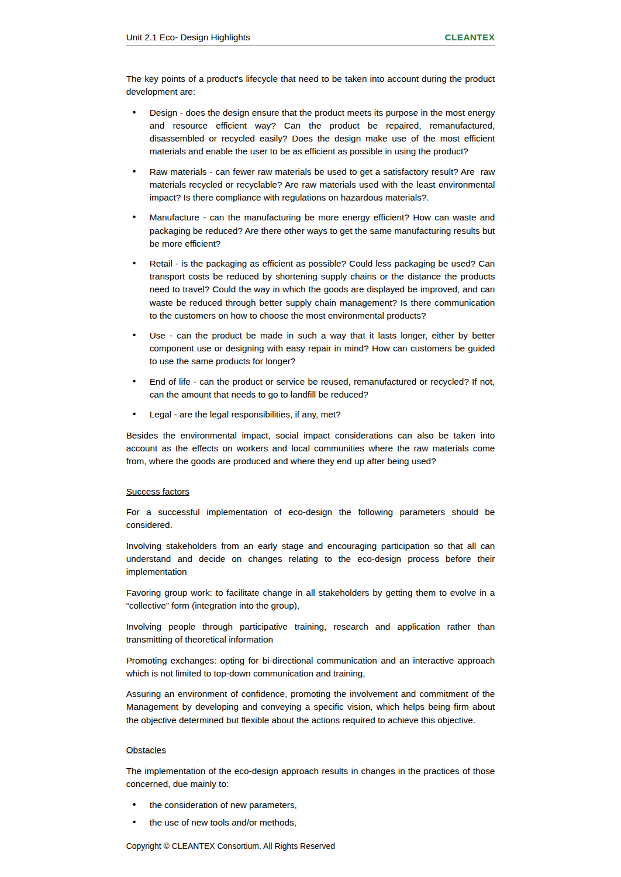Unit 2.1 Eco- Design Highlights
CLEANTEX
The key points of a product's lifecycle that need to be taken into account during the product development are:
Design - does the design ensure that the product meets its purpose in the most energy and resource efficient way? Can the product be repaired, remanufactured, disassembled or recycled easily? Does the design make use of the most efficient materials and enable the user to be as efficient as possible in using the product?
Raw materials - can fewer raw materials be used to get a satisfactory result? Are raw materials recycled or recyclable? Are raw materials used with the least environmental impact? Is there compliance with regulations on hazardous materials?.
Manufacture - can the manufacturing be more energy efficient? How can waste and packaging be reduced? Are there other ways to get the same manufacturing results but be more efficient?
Retail - is the packaging as efficient as possible? Could less packaging be used? Can transport costs be reduced by shortening supply chains or the distance the products need to travel? Could the way in which the goods are displayed be improved, and can waste be reduced through better supply chain management? Is there communication to the customers on how to choose the most environmental products?
Use - can the product be made in such a way that it lasts longer, either by better component use or designing with easy repair in mind? How can customers be guided to use the same products for longer?
End of life - can the product or service be reused, remanufactured or recycled? If not, can the amount that needs to go to landfill be reduced?
Legal - are the legal responsibilities, if any, met?
Besides the environmental impact, social impact considerations can also be taken into account as the effects on workers and local communities where the raw materials come from, where the goods are produced and where they end up after being used?
Success factors
For a successful implementation of eco-design the following parameters should be considered.
Involving stakeholders from an early stage and encouraging participation so that all can understand and decide on changes relating to the eco-design process before their implementation
Favoring group work: to facilitate change in all stakeholders by getting them to evolve in a “collective” form (integration into the group),
Involving people through participative training, research and application rather than transmitting of theoretical information
Promoting exchanges: opting for bi-directional communication and an interactive approach which is not limited to top-down communication and training,
Assuring an environment of confidence, promoting the involvement and commitment of the Management by developing and conveying a specific vision, which helps being firm about the objective determined but flexible about the actions required to achieve this objective.
Obstacles
The implementation of the eco-design approach results in changes in the practices of those concerned, due mainly to:
the consideration of new parameters,
the use of new tools and/or methods,
Copyright © CLEANTEX Consortium. All Rights Reserved